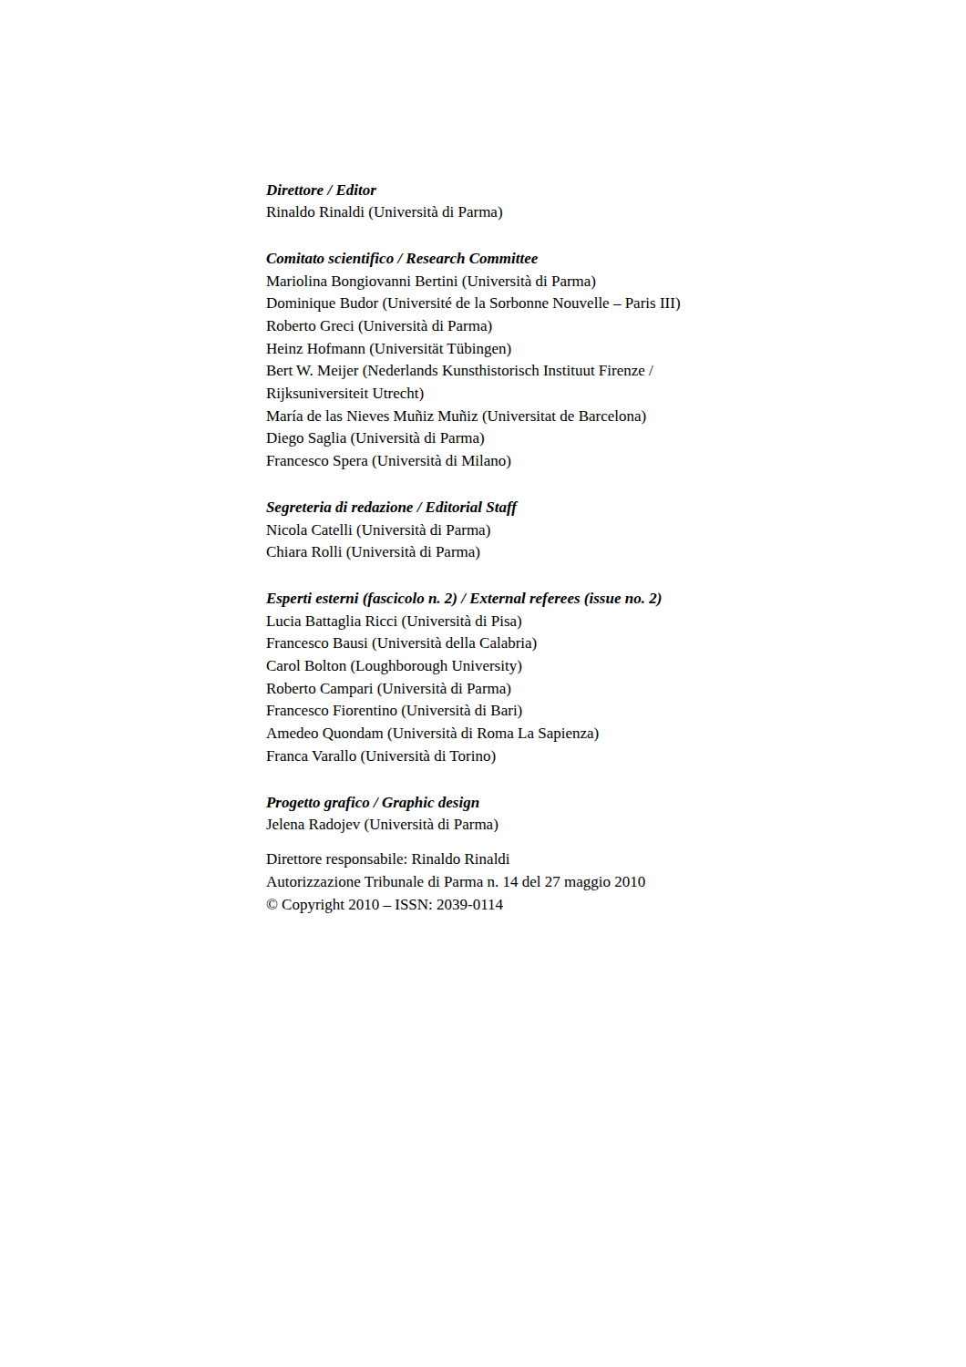Direttore / Editor
Rinaldo Rinaldi (Università di Parma)
Comitato scientifico / Research Committee
Mariolina Bongiovanni Bertini (Università di Parma)
Dominique Budor (Université de la Sorbonne Nouvelle – Paris III)
Roberto Greci (Università di Parma)
Heinz Hofmann (Universität Tübingen)
Bert W. Meijer (Nederlands Kunsthistorisch Instituut Firenze / Rijksuniversiteit Utrecht)
María de las Nieves Muñiz Muñiz (Universitat de Barcelona)
Diego Saglia (Università di Parma)
Francesco Spera (Università di Milano)
Segreteria di redazione / Editorial Staff
Nicola Catelli (Università di Parma)
Chiara Rolli (Università di Parma)
Esperti esterni (fascicolo n. 2) / External referees (issue no. 2)
Lucia Battaglia Ricci (Università di Pisa)
Francesco Bausi (Università della Calabria)
Carol Bolton (Loughborough University)
Roberto Campari (Università di Parma)
Francesco Fiorentino (Università di Bari)
Amedeo Quondam (Università di Roma La Sapienza)
Franca Varallo (Università di Torino)
Progetto grafico / Graphic design
Jelena Radojev (Università di Parma)
Direttore responsabile: Rinaldo Rinaldi
Autorizzazione Tribunale di Parma n. 14 del 27 maggio 2010
© Copyright 2010 – ISSN: 2039-0114